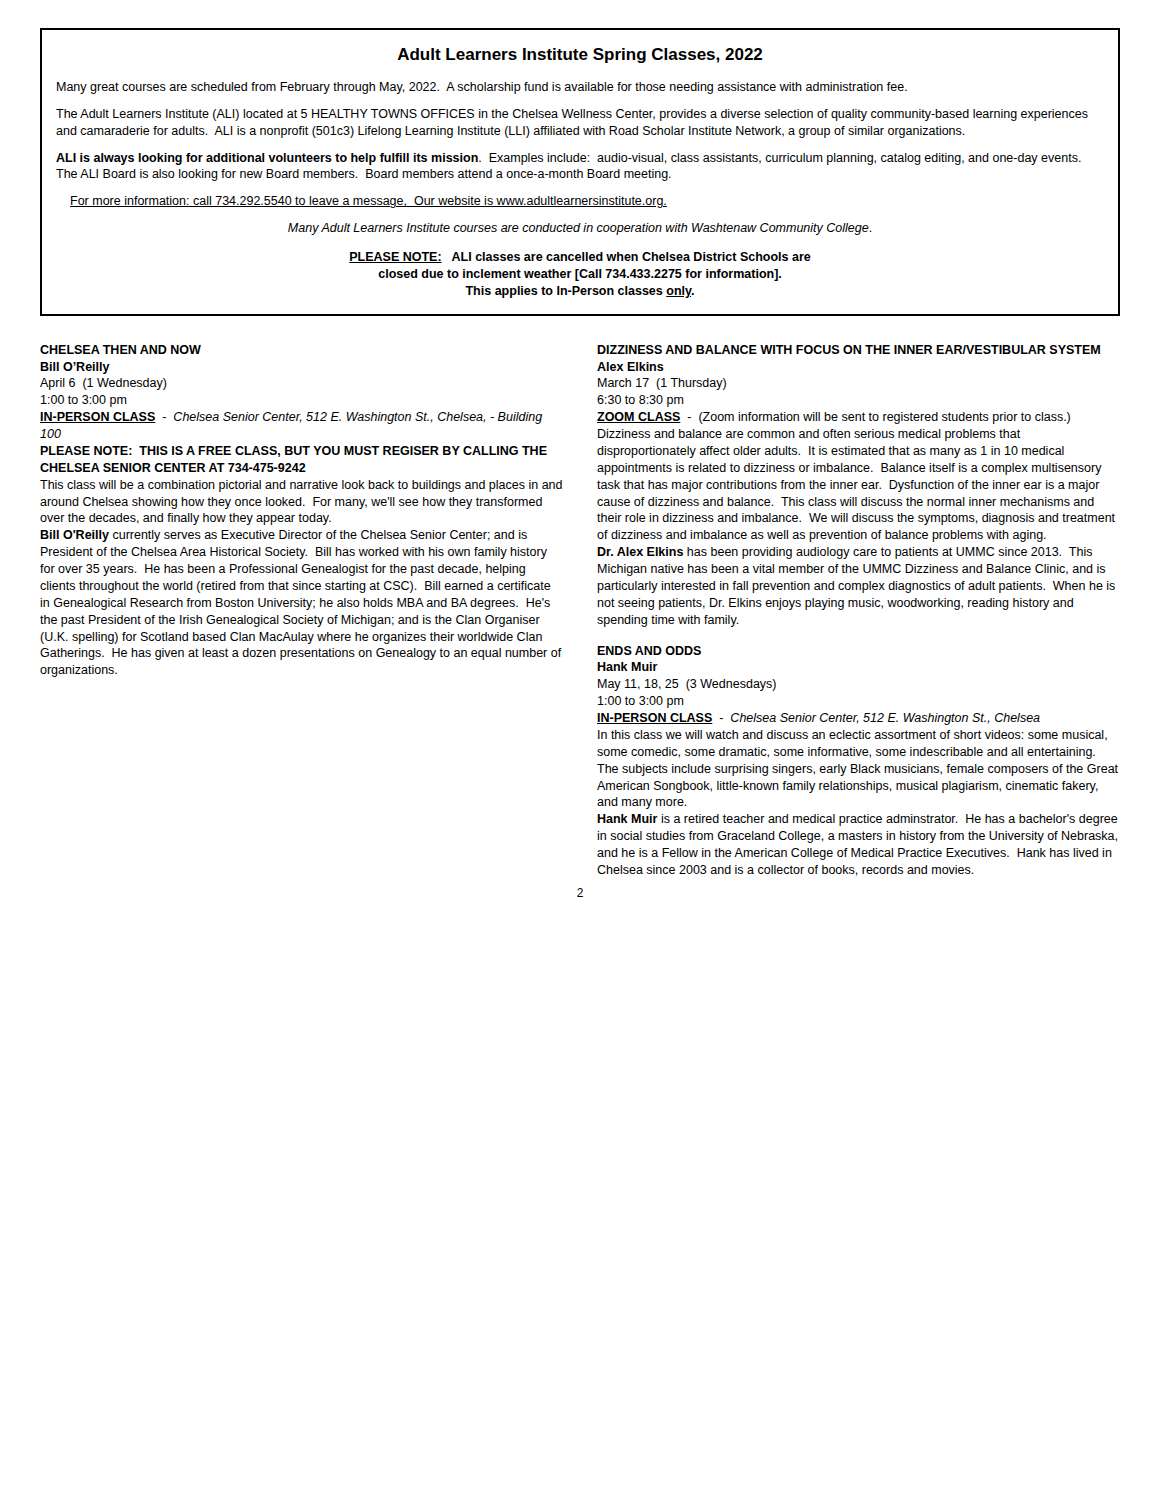Adult Learners Institute Spring Classes, 2022
Many great courses are scheduled from February through May, 2022. A scholarship fund is available for those needing assistance with administration fee.
The Adult Learners Institute (ALI) located at 5 HEALTHY TOWNS OFFICES in the Chelsea Wellness Center, provides a diverse selection of quality community-based learning experiences and camaraderie for adults. ALI is a nonprofit (501c3) Lifelong Learning Institute (LLI) affiliated with Road Scholar Institute Network, a group of similar organizations.
ALI is always looking for additional volunteers to help fulfill its mission. Examples include: audio-visual, class assistants, curriculum planning, catalog editing, and one-day events. The ALI Board is also looking for new Board members. Board members attend a once-a-month Board meeting.
For more information: call 734.292.5540 to leave a message, Our website is www.adultlearnersinstitute.org.
Many Adult Learners Institute courses are conducted in cooperation with Washtenaw Community College.
PLEASE NOTE: ALI classes are cancelled when Chelsea District Schools are
closed due to inclement weather [Call 734.433.2275 for information].
This applies to In-Person classes only.
Chelsea Then and Now
Bill O’Reilly
April 6 (1 Wednesday)
1:00 to 3:00 pm
IN-PERSON CLASS - Chelsea Senior Center, 512 E. Washington St., Chelsea, - Building 100
PLEASE NOTE: THIS IS A FREE CLASS, BUT YOU MUST REGISER BY CALLING THE CHELSEA SENIOR CENTER AT 734-475-9242
This class will be a combination pictorial and narrative look back to buildings and places in and around Chelsea showing how they once looked. For many, we'll see how they transformed over the decades, and finally how they appear today.
Bill O'Reilly currently serves as Executive Director of the Chelsea Senior Center; and is President of the Chelsea Area Historical Society. Bill has worked with his own family history for over 35 years. He has been a Professional Genealogist for the past decade, helping clients throughout the world (retired from that since starting at CSC). Bill earned a certificate in Genealogical Research from Boston University; he also holds MBA and BA degrees. He's the past President of the Irish Genealogical Society of Michigan; and is the Clan Organiser (U.K. spelling) for Scotland based Clan MacAulay where he organizes their worldwide Clan Gatherings. He has given at least a dozen presentations on Genealogy to an equal number of organizations.
Dizziness and Balance with Focus on the Inner Ear/Vestibular System
Alex Elkins
March 17 (1 Thursday)
6:30 to 8:30 pm
ZOOM CLASS - (Zoom information will be sent to registered students prior to class.)
Dizziness and balance are common and often serious medical problems that disproportionately affect older adults. It is estimated that as many as 1 in 10 medical appointments is related to dizziness or imbalance. Balance itself is a complex multisensory task that has major contributions from the inner ear. Dysfunction of the inner ear is a major cause of dizziness and balance. This class will discuss the normal inner mechanisms and their role in dizziness and imbalance. We will discuss the symptoms, diagnosis and treatment of dizziness and imbalance as well as prevention of balance problems with aging.
Dr. Alex Elkins has been providing audiology care to patients at UMMC since 2013. This Michigan native has been a vital member of the UMMC Dizziness and Balance Clinic, and is particularly interested in fall prevention and complex diagnostics of adult patients. When he is not seeing patients, Dr. Elkins enjoys playing music, woodworking, reading history and spending time with family.
Ends and Odds
Hank Muir
May 11, 18, 25 (3 Wednesdays)
1:00 to 3:00 pm
IN-PERSON CLASS - Chelsea Senior Center, 512 E. Washington St., Chelsea
In this class we will watch and discuss an eclectic assortment of short videos: some musical, some comedic, some dramatic, some informative, some indescribable and all entertaining. The subjects include surprising singers, early Black musicians, female composers of the Great American Songbook, little-known family relationships, musical plagiarism, cinematic fakery, and many more.
Hank Muir is a retired teacher and medical practice adminstrator. He has a bachelor's degree in social studies from Graceland College, a masters in history from the University of Nebraska, and he is a Fellow in the American College of Medical Practice Executives. Hank has lived in Chelsea since 2003 and is a collector of books, records and movies.
2